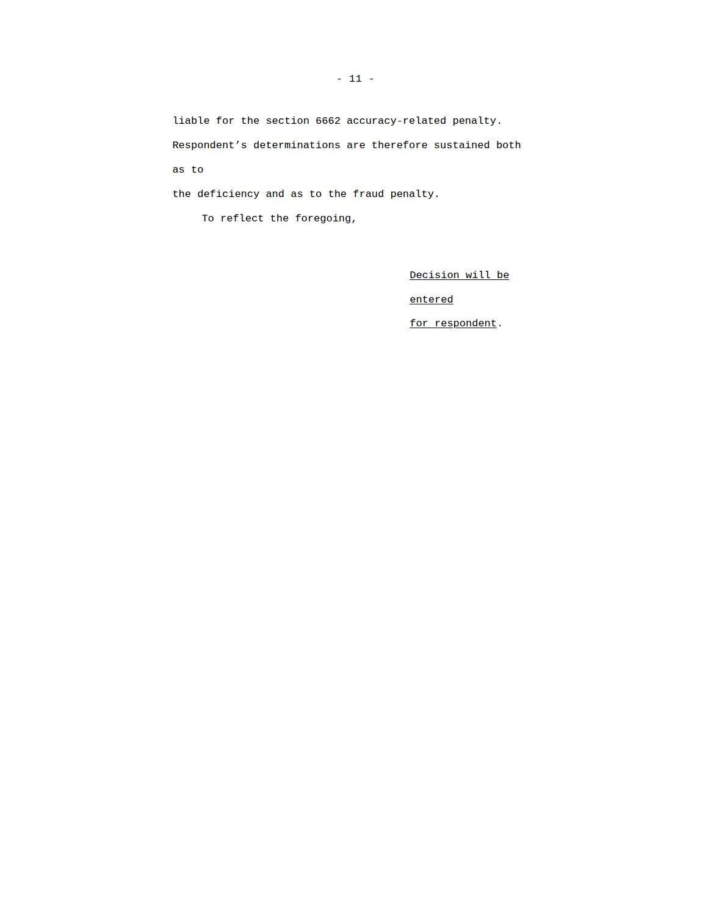- 11 -
liable for the section 6662 accuracy-related penalty.
Respondent’s determinations are therefore sustained both as to
the deficiency and as to the fraud penalty.
To reflect the foregoing,
Decision will be entered
for respondent.